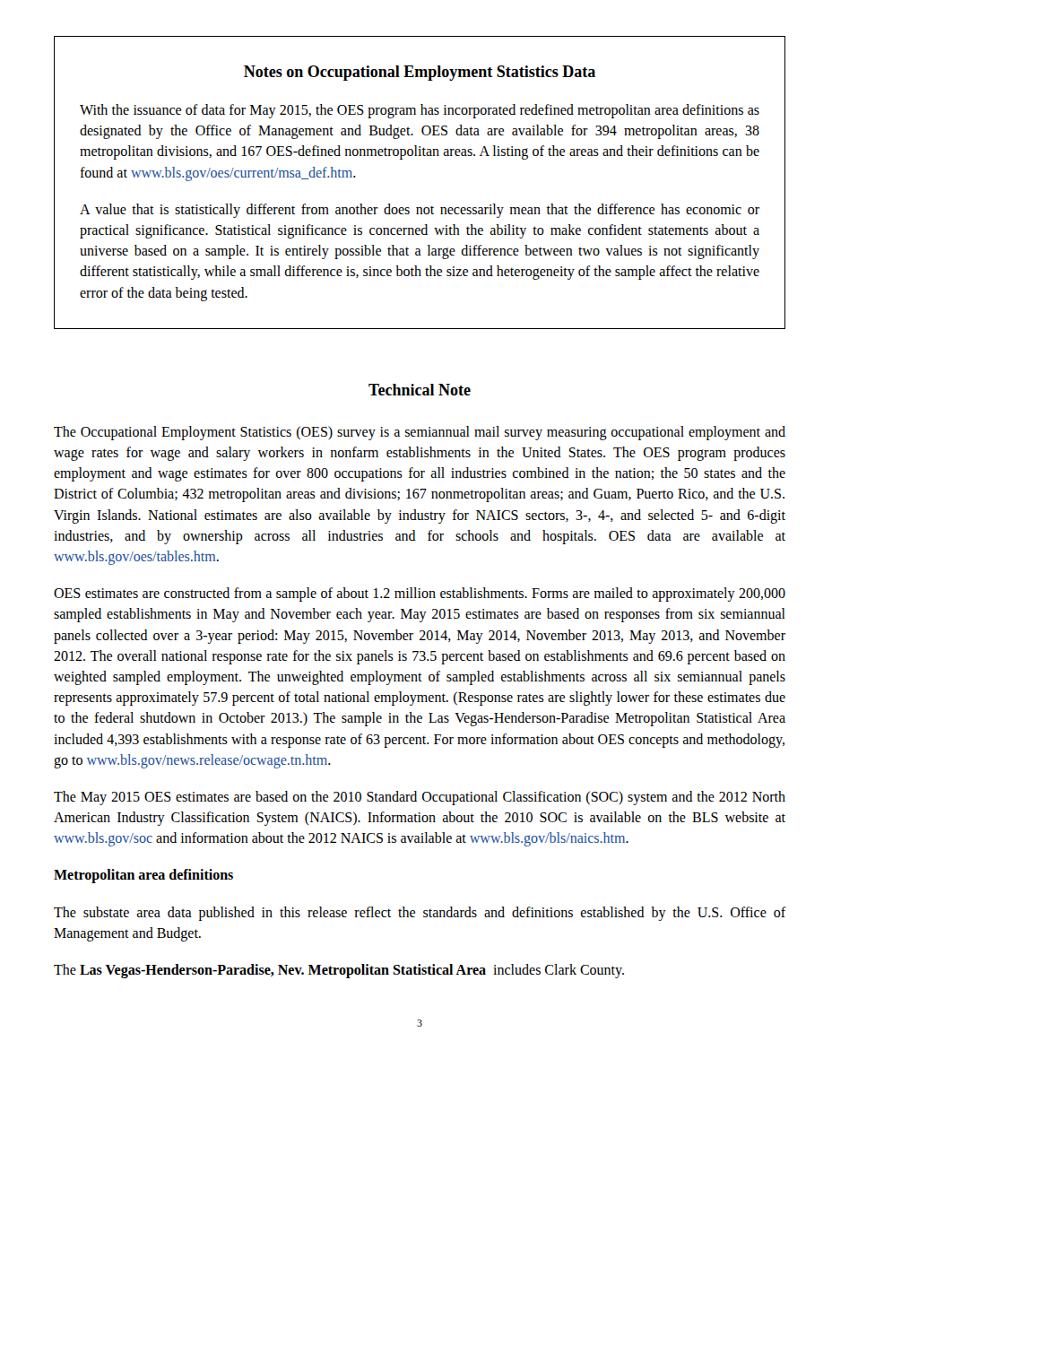Notes on Occupational Employment Statistics Data
With the issuance of data for May 2015, the OES program has incorporated redefined metropolitan area definitions as designated by the Office of Management and Budget. OES data are available for 394 metropolitan areas, 38 metropolitan divisions, and 167 OES-defined nonmetropolitan areas. A listing of the areas and their definitions can be found at www.bls.gov/oes/current/msa_def.htm.
A value that is statistically different from another does not necessarily mean that the difference has economic or practical significance. Statistical significance is concerned with the ability to make confident statements about a universe based on a sample. It is entirely possible that a large difference between two values is not significantly different statistically, while a small difference is, since both the size and heterogeneity of the sample affect the relative error of the data being tested.
Technical Note
The Occupational Employment Statistics (OES) survey is a semiannual mail survey measuring occupational employment and wage rates for wage and salary workers in nonfarm establishments in the United States. The OES program produces employment and wage estimates for over 800 occupations for all industries combined in the nation; the 50 states and the District of Columbia; 432 metropolitan areas and divisions; 167 nonmetropolitan areas; and Guam, Puerto Rico, and the U.S. Virgin Islands. National estimates are also available by industry for NAICS sectors, 3-, 4-, and selected 5- and 6-digit industries, and by ownership across all industries and for schools and hospitals. OES data are available at www.bls.gov/oes/tables.htm.
OES estimates are constructed from a sample of about 1.2 million establishments. Forms are mailed to approximately 200,000 sampled establishments in May and November each year. May 2015 estimates are based on responses from six semiannual panels collected over a 3-year period: May 2015, November 2014, May 2014, November 2013, May 2013, and November 2012. The overall national response rate for the six panels is 73.5 percent based on establishments and 69.6 percent based on weighted sampled employment. The unweighted employment of sampled establishments across all six semiannual panels represents approximately 57.9 percent of total national employment. (Response rates are slightly lower for these estimates due to the federal shutdown in October 2013.) The sample in the Las Vegas-Henderson-Paradise Metropolitan Statistical Area included 4,393 establishments with a response rate of 63 percent. For more information about OES concepts and methodology, go to www.bls.gov/news.release/ocwage.tn.htm.
The May 2015 OES estimates are based on the 2010 Standard Occupational Classification (SOC) system and the 2012 North American Industry Classification System (NAICS). Information about the 2010 SOC is available on the BLS website at www.bls.gov/soc and information about the 2012 NAICS is available at www.bls.gov/bls/naics.htm.
Metropolitan area definitions
The substate area data published in this release reflect the standards and definitions established by the U.S. Office of Management and Budget.
The Las Vegas-Henderson-Paradise, Nev. Metropolitan Statistical Area includes Clark County.
3